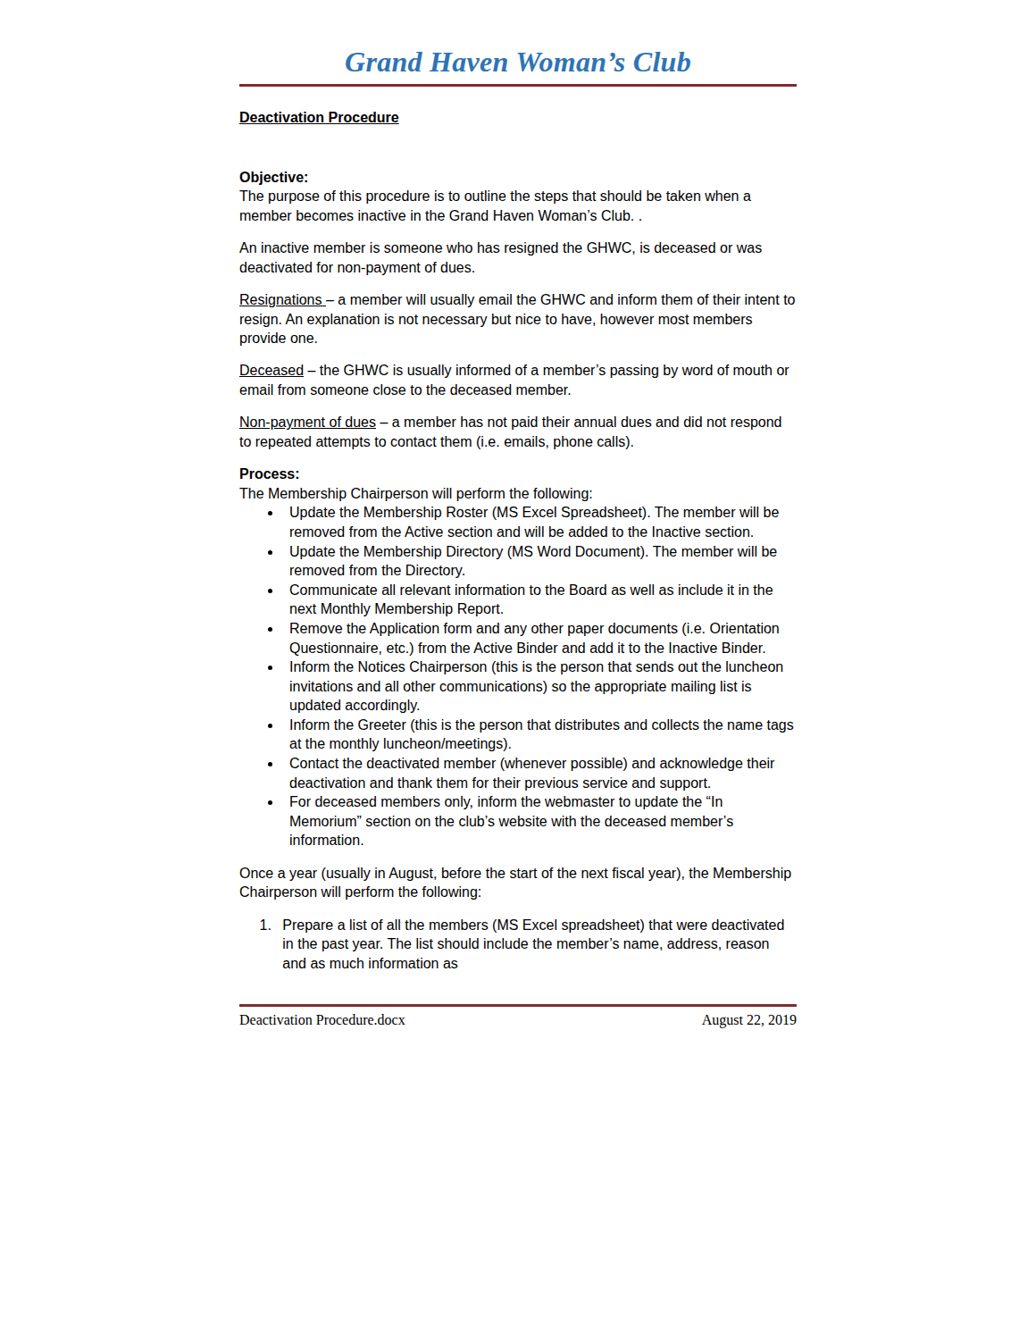Grand Haven Woman’s Club
Deactivation Procedure
Objective:
The purpose of this procedure is to outline the steps that should be taken when a member becomes inactive in the Grand Haven Woman’s Club. .
An inactive member is someone who has resigned the GHWC, is deceased or was deactivated for non-payment of dues.
Resignations – a member will usually email the GHWC and inform them of their intent to resign. An explanation is not necessary but nice to have, however most members provide one.
Deceased – the GHWC is usually informed of a member’s passing by word of mouth or email from someone close to the deceased member.
Non-payment of dues – a member has not paid their annual dues and did not respond to repeated attempts to contact them (i.e. emails, phone calls).
Process:
The Membership Chairperson will perform the following:
Update the Membership Roster (MS Excel Spreadsheet). The member will be removed from the Active section and will be added to the Inactive section.
Update the Membership Directory (MS Word Document). The member will be removed from the Directory.
Communicate all relevant information to the Board as well as include it in the next Monthly Membership Report.
Remove the Application form and any other paper documents (i.e. Orientation Questionnaire, etc.) from the Active Binder and add it to the Inactive Binder.
Inform the Notices Chairperson (this is the person that sends out the luncheon invitations and all other communications) so the appropriate mailing list is updated accordingly.
Inform the Greeter (this is the person that distributes and collects the name tags at the monthly luncheon/meetings).
Contact the deactivated member (whenever possible) and acknowledge their deactivation and thank them for their previous service and support.
For deceased members only, inform the webmaster to update the “In Memorium” section on the club’s website with the deceased member’s information.
Once a year (usually in August, before the start of the next fiscal year), the Membership Chairperson will perform the following:
Prepare a list of all the members (MS Excel spreadsheet) that were deactivated in the past year. The list should include the member’s name, address, reason and as much information as
Deactivation Procedure.docx August 22, 2019